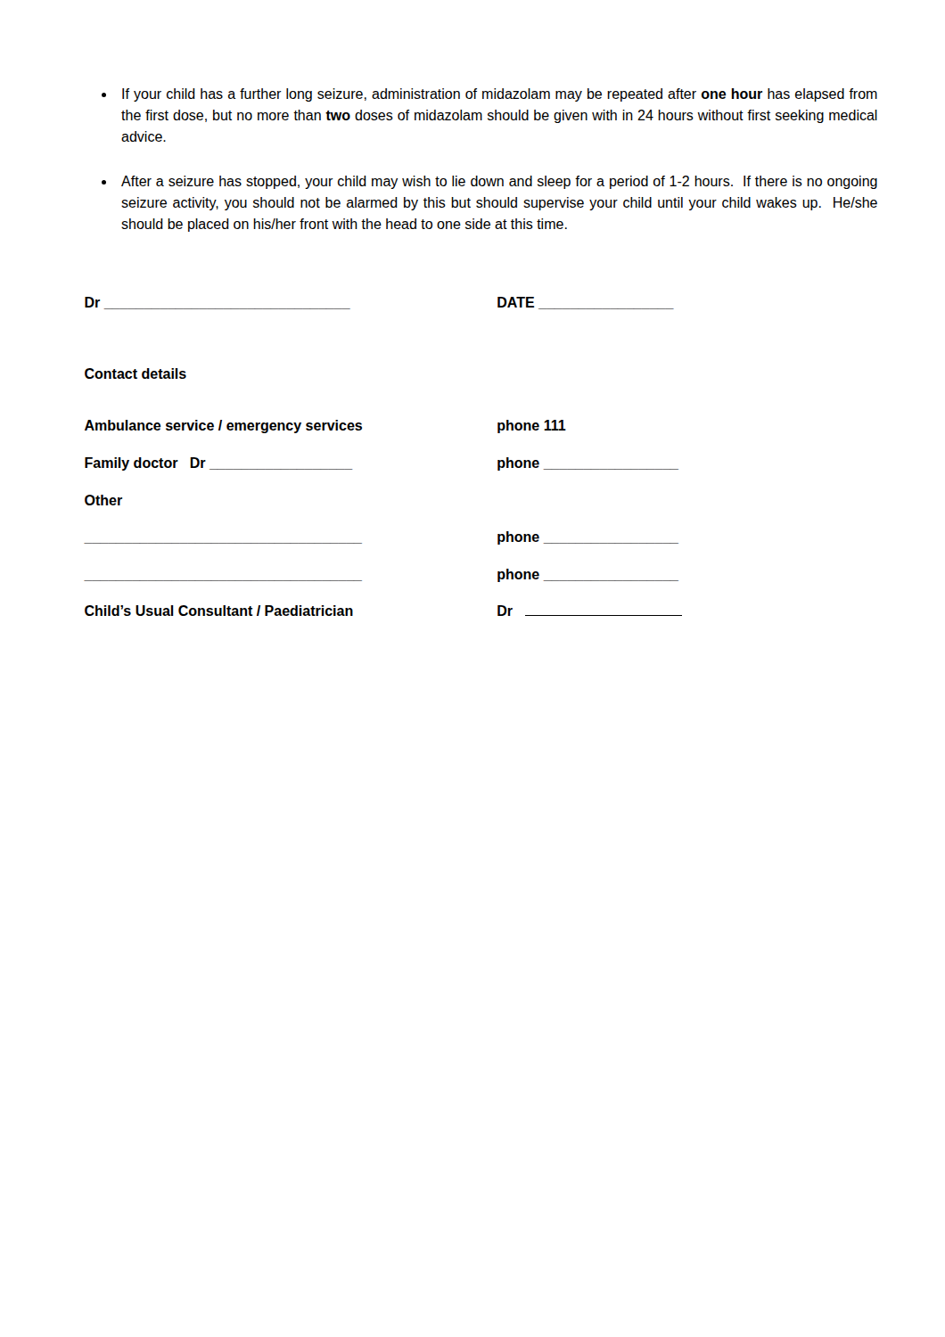If your child has a further long seizure, administration of midazolam may be repeated after one hour has elapsed from the first dose, but no more than two doses of midazolam should be given with in 24 hours without first seeking medical advice.
After a seizure has stopped, your child may wish to lie down and sleep for a period of 1-2 hours. If there is no ongoing seizure activity, you should not be alarmed by this but should supervise your child until your child wakes up. He/she should be placed on his/her front with the head to one side at this time.
Dr _______________________________
DATE _________________
Contact details
| Ambulance service / emergency services | phone 111 |
| Family doctor Dr __________________ | phone _________________ |
| Other |
| ___________________________________ | phone _________________ |
| ___________________________________ | phone _________________ |
| Child’s Usual Consultant / Paediatrician | Dr |